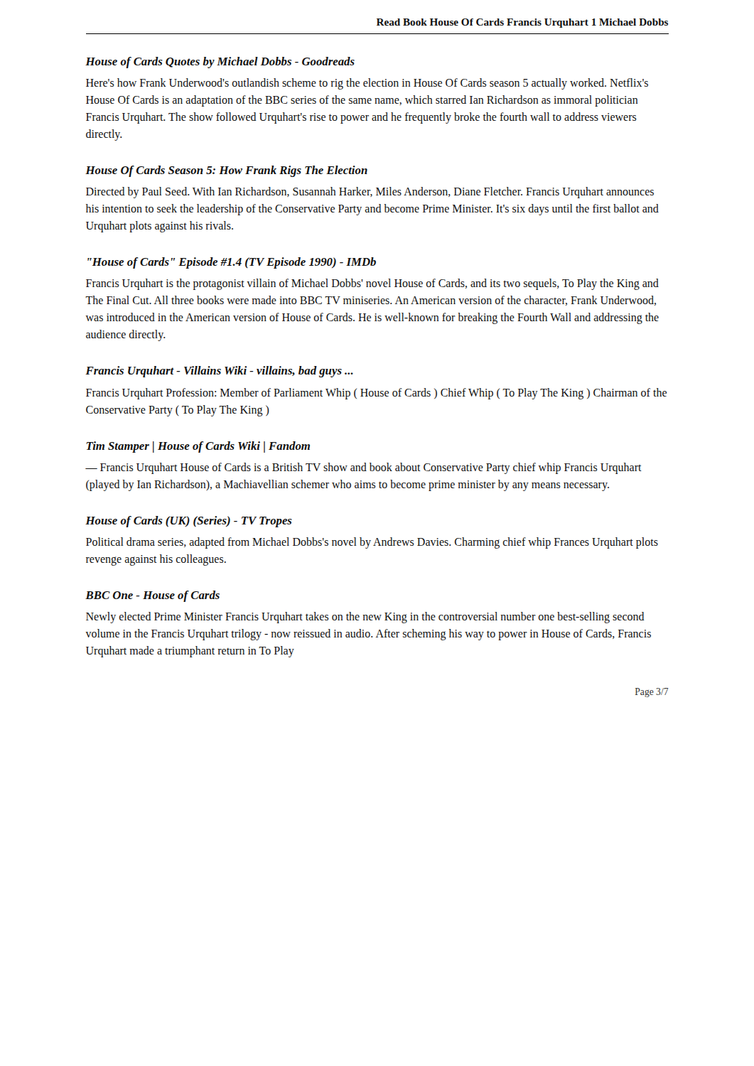Read Book House Of Cards Francis Urquhart 1 Michael Dobbs
House of Cards Quotes by Michael Dobbs - Goodreads
Here's how Frank Underwood's outlandish scheme to rig the election in House Of Cards season 5 actually worked. Netflix's House Of Cards is an adaptation of the BBC series of the same name, which starred Ian Richardson as immoral politician Francis Urquhart. The show followed Urquhart's rise to power and he frequently broke the fourth wall to address viewers directly.
House Of Cards Season 5: How Frank Rigs The Election
Directed by Paul Seed. With Ian Richardson, Susannah Harker, Miles Anderson, Diane Fletcher. Francis Urquhart announces his intention to seek the leadership of the Conservative Party and become Prime Minister. It's six days until the first ballot and Urquhart plots against his rivals.
"House of Cards" Episode #1.4 (TV Episode 1990) - IMDb
Francis Urquhart is the protagonist villain of Michael Dobbs' novel House of Cards, and its two sequels, To Play the King and The Final Cut. All three books were made into BBC TV miniseries. An American version of the character, Frank Underwood, was introduced in the American version of House of Cards. He is well-known for breaking the Fourth Wall and addressing the audience directly.
Francis Urquhart - Villains Wiki - villains, bad guys ...
Francis Urquhart Profession: Member of Parliament Whip ( House of Cards ) Chief Whip ( To Play The King ) Chairman of the Conservative Party ( To Play The King )
Tim Stamper | House of Cards Wiki | Fandom
— Francis Urquhart House of Cards is a British TV show and book about Conservative Party chief whip Francis Urquhart (played by Ian Richardson), a Machiavellian schemer who aims to become prime minister by any means necessary.
House of Cards (UK) (Series) - TV Tropes
Political drama series, adapted from Michael Dobbs's novel by Andrews Davies. Charming chief whip Frances Urquhart plots revenge against his colleagues.
BBC One - House of Cards
Newly elected Prime Minister Francis Urquhart takes on the new King in the controversial number one best-selling second volume in the Francis Urquhart trilogy - now reissued in audio. After scheming his way to power in House of Cards, Francis Urquhart made a triumphant return in To Play
Page 3/7